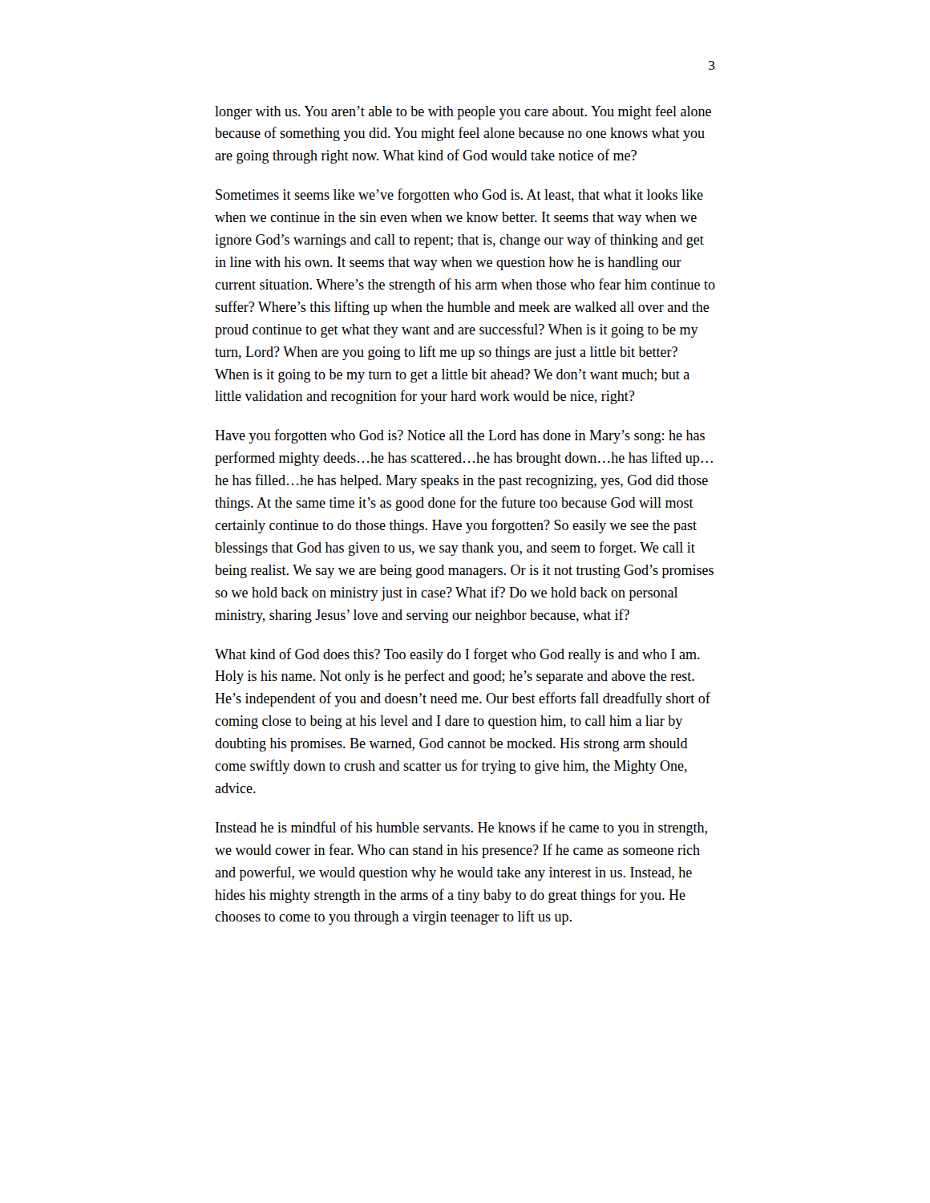3
longer with us. You aren’t able to be with people you care about. You might feel alone because of something you did. You might feel alone because no one knows what you are going through right now. What kind of God would take notice of me?
Sometimes it seems like we’ve forgotten who God is. At least, that what it looks like when we continue in the sin even when we know better. It seems that way when we ignore God’s warnings and call to repent; that is, change our way of thinking and get in line with his own. It seems that way when we question how he is handling our current situation. Where’s the strength of his arm when those who fear him continue to suffer? Where’s this lifting up when the humble and meek are walked all over and the proud continue to get what they want and are successful? When is it going to be my turn, Lord? When are you going to lift me up so things are just a little bit better? When is it going to be my turn to get a little bit ahead? We don’t want much; but a little validation and recognition for your hard work would be nice, right?
Have you forgotten who God is? Notice all the Lord has done in Mary’s song: he has performed mighty deeds…he has scattered…he has brought down…he has lifted up…he has filled…he has helped. Mary speaks in the past recognizing, yes, God did those things. At the same time it’s as good done for the future too because God will most certainly continue to do those things. Have you forgotten? So easily we see the past blessings that God has given to us, we say thank you, and seem to forget. We call it being realist. We say we are being good managers. Or is it not trusting God’s promises so we hold back on ministry just in case? What if? Do we hold back on personal ministry, sharing Jesus’ love and serving our neighbor because, what if?
What kind of God does this? Too easily do I forget who God really is and who I am. Holy is his name. Not only is he perfect and good; he’s separate and above the rest. He’s independent of you and doesn’t need me. Our best efforts fall dreadfully short of coming close to being at his level and I dare to question him, to call him a liar by doubting his promises. Be warned, God cannot be mocked. His strong arm should come swiftly down to crush and scatter us for trying to give him, the Mighty One, advice.
Instead he is mindful of his humble servants. He knows if he came to you in strength, we would cower in fear. Who can stand in his presence? If he came as someone rich and powerful, we would question why he would take any interest in us. Instead, he hides his mighty strength in the arms of a tiny baby to do great things for you. He chooses to come to you through a virgin teenager to lift us up.